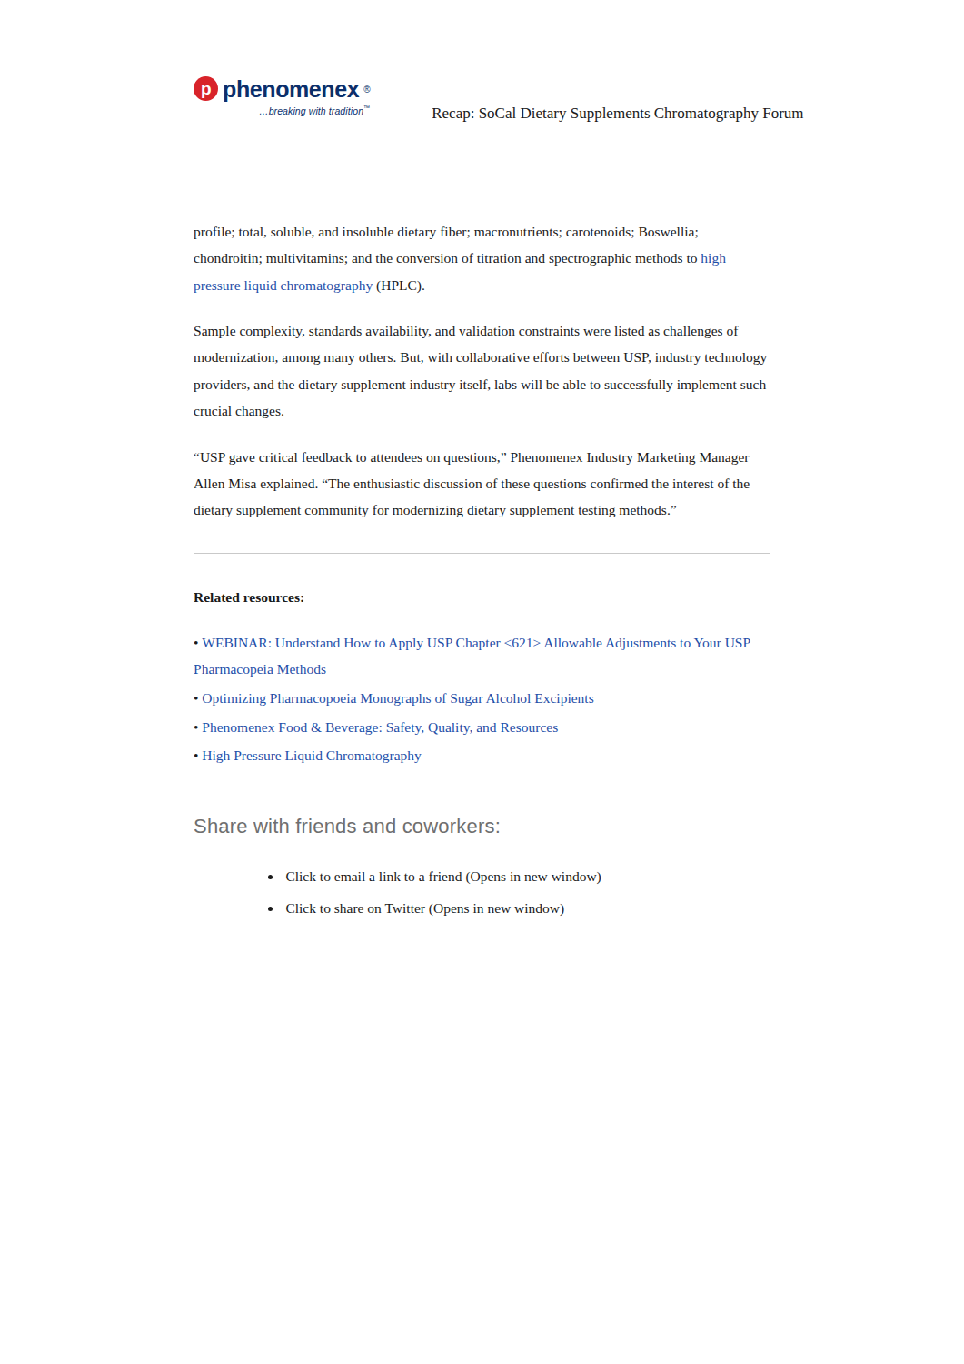pphenomenex®
…breaking with tradition™
Recap: SoCal Dietary Supplements Chromatography Forum
profile; total, soluble, and insoluble dietary fiber; macronutrients; carotenoids; Boswellia; chondroitin; multivitamins; and the conversion of titration and spectrographic methods to high pressure liquid chromatography (HPLC).
Sample complexity, standards availability, and validation constraints were listed as challenges of modernization, among many others. But, with collaborative efforts between USP, industry technology providers, and the dietary supplement industry itself, labs will be able to successfully implement such crucial changes.
“USP gave critical feedback to attendees on questions,” Phenomenex Industry Marketing Manager Allen Misa explained. “The enthusiastic discussion of these questions confirmed the interest of the dietary supplement community for modernizing dietary supplement testing methods.”
Related resources:
WEBINAR: Understand How to Apply USP Chapter <621> Allowable Adjustments to Your USP Pharmacopeia Methods
Optimizing Pharmacopoeia Monographs of Sugar Alcohol Excipients
Phenomenex Food & Beverage: Safety, Quality, and Resources
High Pressure Liquid Chromatography
Share with friends and coworkers:
Click to email a link to a friend (Opens in new window)
Click to share on Twitter (Opens in new window)